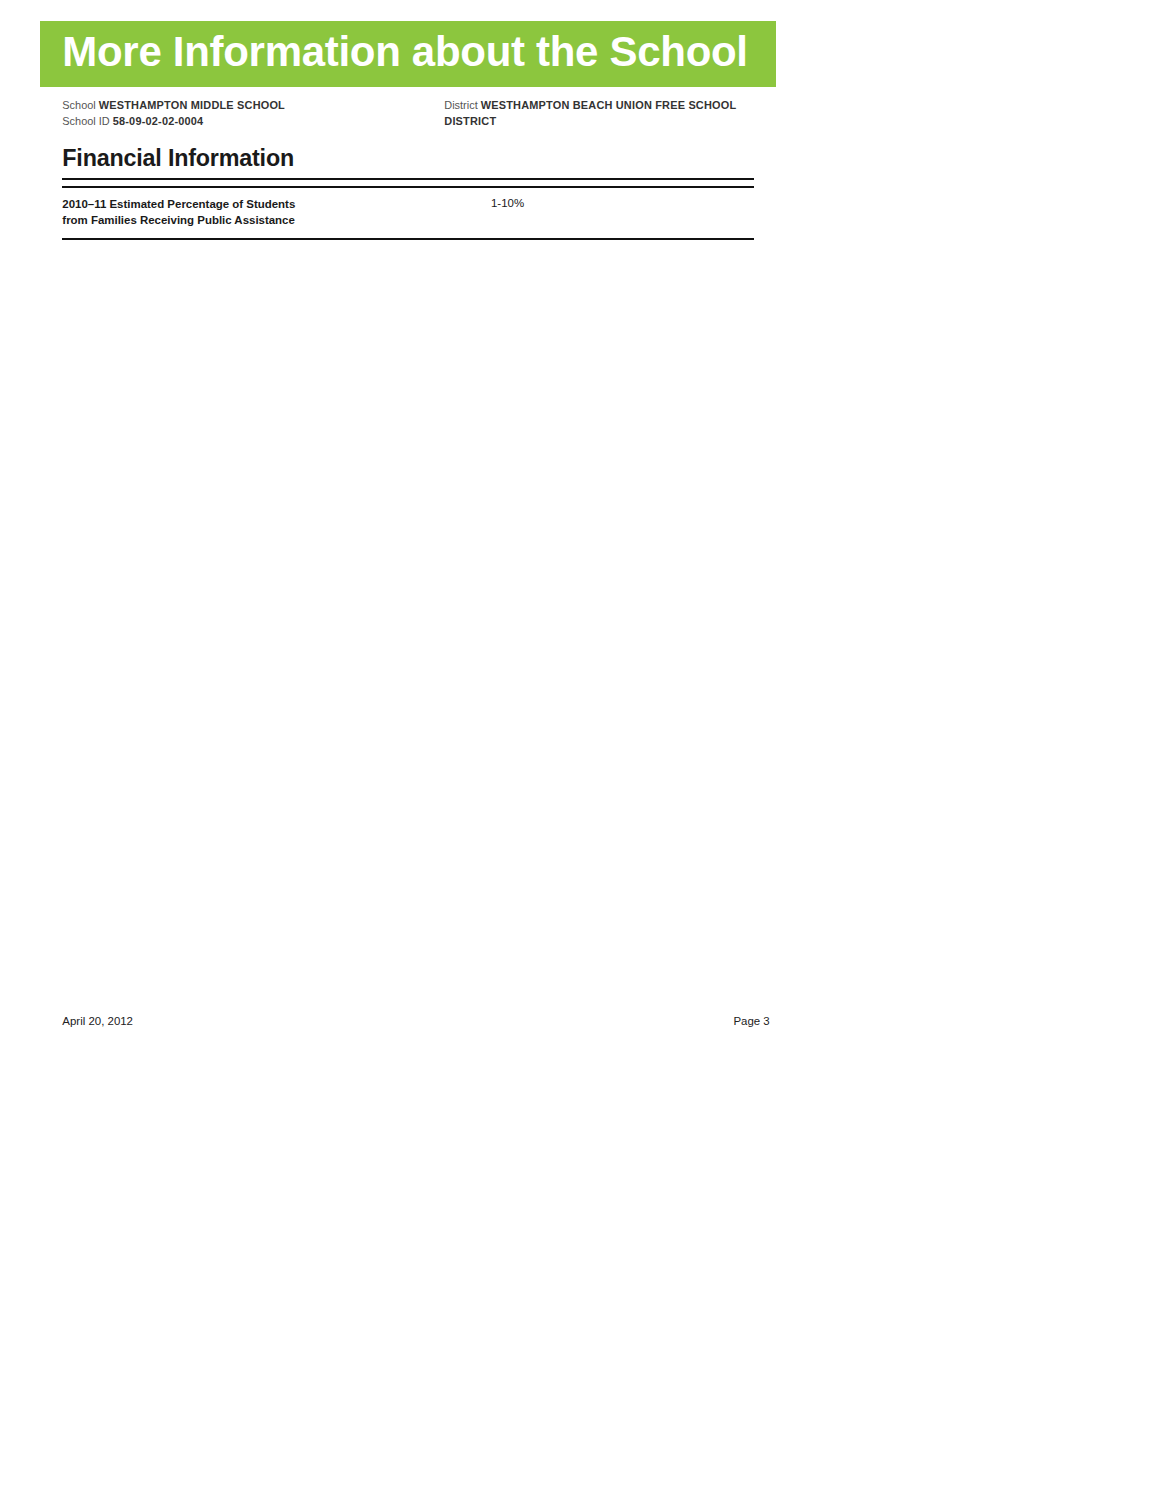More Information about the School
School WESTHAMPTON MIDDLE SCHOOL
School ID 58-09-02-02-0004
District WESTHAMPTON BEACH UNION FREE SCHOOL
DISTRICT
Financial Information
| 2010–11 Estimated Percentage of Students from Families Receiving Public Assistance | 1-10% |
April 20, 2012
Page 3